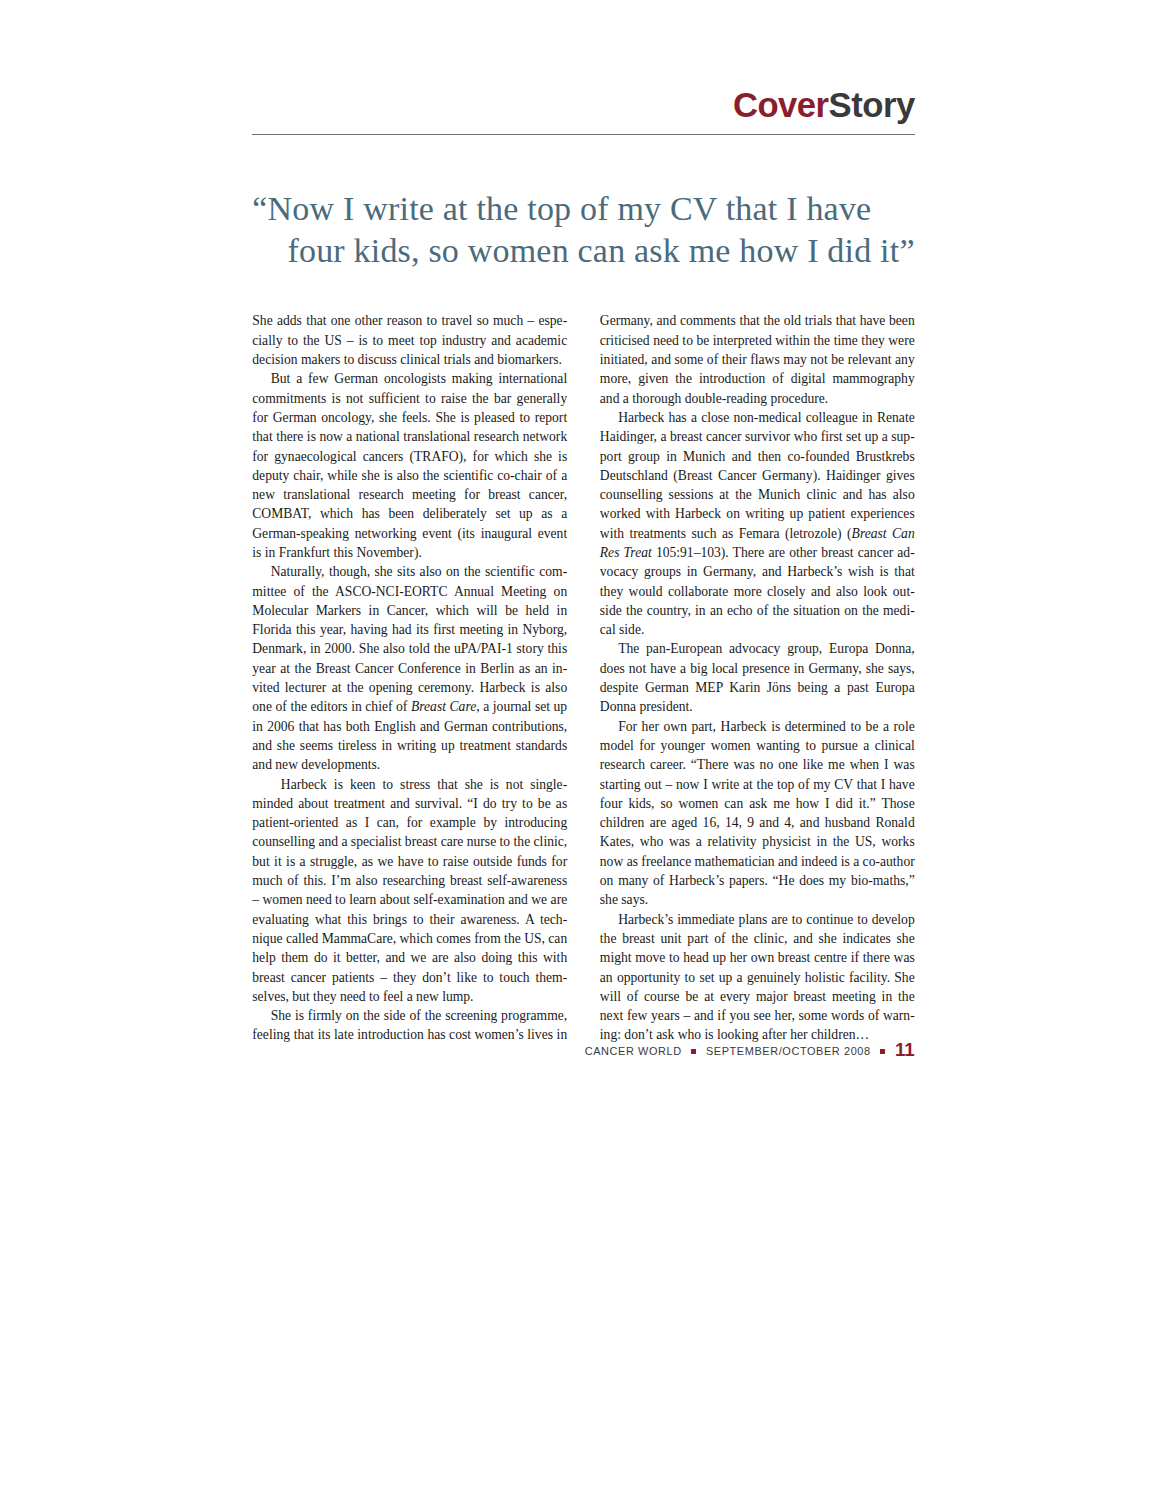Cover Story
“Now I write at the top of my CV that I have four kids, so women can ask me how I did it”
She adds that one other reason to travel so much – especially to the US – is to meet top industry and academic decision makers to discuss clinical trials and biomarkers.
But a few German oncologists making international commitments is not sufficient to raise the bar generally for German oncology, she feels. She is pleased to report that there is now a national translational research network for gynaecological cancers (TRAFO), for which she is deputy chair, while she is also the scientific co-chair of a new translational research meeting for breast cancer, COMBAT, which has been deliberately set up as a German-speaking networking event (its inaugural event is in Frankfurt this November).
Naturally, though, she sits also on the scientific committee of the ASCO-NCI-EORTC Annual Meeting on Molecular Markers in Cancer, which will be held in Florida this year, having had its first meeting in Nyborg, Denmark, in 2000. She also told the uPA/PAI-1 story this year at the Breast Cancer Conference in Berlin as an invited lecturer at the opening ceremony. Harbeck is also one of the editors in chief of Breast Care, a journal set up in 2006 that has both English and German contributions, and she seems tireless in writing up treatment standards and new developments.
Harbeck is keen to stress that she is not single-minded about treatment and survival. “I do try to be as patient-oriented as I can, for example by introducing counselling and a specialist breast care nurse to the clinic, but it is a struggle, as we have to raise outside funds for much of this. I’m also researching breast self-awareness – women need to learn about self-examination and we are evaluating what this brings to their awareness. A technique called MammaCare, which comes from the US, can help them do it better, and we are also doing this with breast cancer patients – they don’t like to touch themselves, but they need to feel a new lump.
She is firmly on the side of the screening programme, feeling that its late introduction has cost women’s lives in Germany, and comments that the old trials that have been criticised need to be interpreted within the time they were initiated, and some of their flaws may not be relevant any more, given the introduction of digital mammography and a thorough double-reading procedure.
Harbeck has a close non-medical colleague in Renate Haidinger, a breast cancer survivor who first set up a support group in Munich and then co-founded Brustkrebs Deutschland (Breast Cancer Germany). Haidinger gives counselling sessions at the Munich clinic and has also worked with Harbeck on writing up patient experiences with treatments such as Femara (letrozole) (Breast Can Res Treat 105:91–103). There are other breast cancer advocacy groups in Germany, and Harbeck’s wish is that they would collaborate more closely and also look outside the country, in an echo of the situation on the medical side.
The pan-European advocacy group, Europa Donna, does not have a big local presence in Germany, she says, despite German MEP Karin Jöns being a past Europa Donna president.
For her own part, Harbeck is determined to be a role model for younger women wanting to pursue a clinical research career. “There was no one like me when I was starting out – now I write at the top of my CV that I have four kids, so women can ask me how I did it.” Those children are aged 16, 14, 9 and 4, and husband Ronald Kates, who was a relativity physicist in the US, works now as freelance mathematician and indeed is a co-author on many of Harbeck’s papers. “He does my bio-maths,” she says.
Harbeck’s immediate plans are to continue to develop the breast unit part of the clinic, and she indicates she might move to head up her own breast centre if there was an opportunity to set up a genuinely holistic facility. She will of course be at every major breast meeting in the next few years – and if you see her, some words of warning: don’t ask who is looking after her children…
CANCER WORLD SEPTEMBER/OCTOBER 2008 11